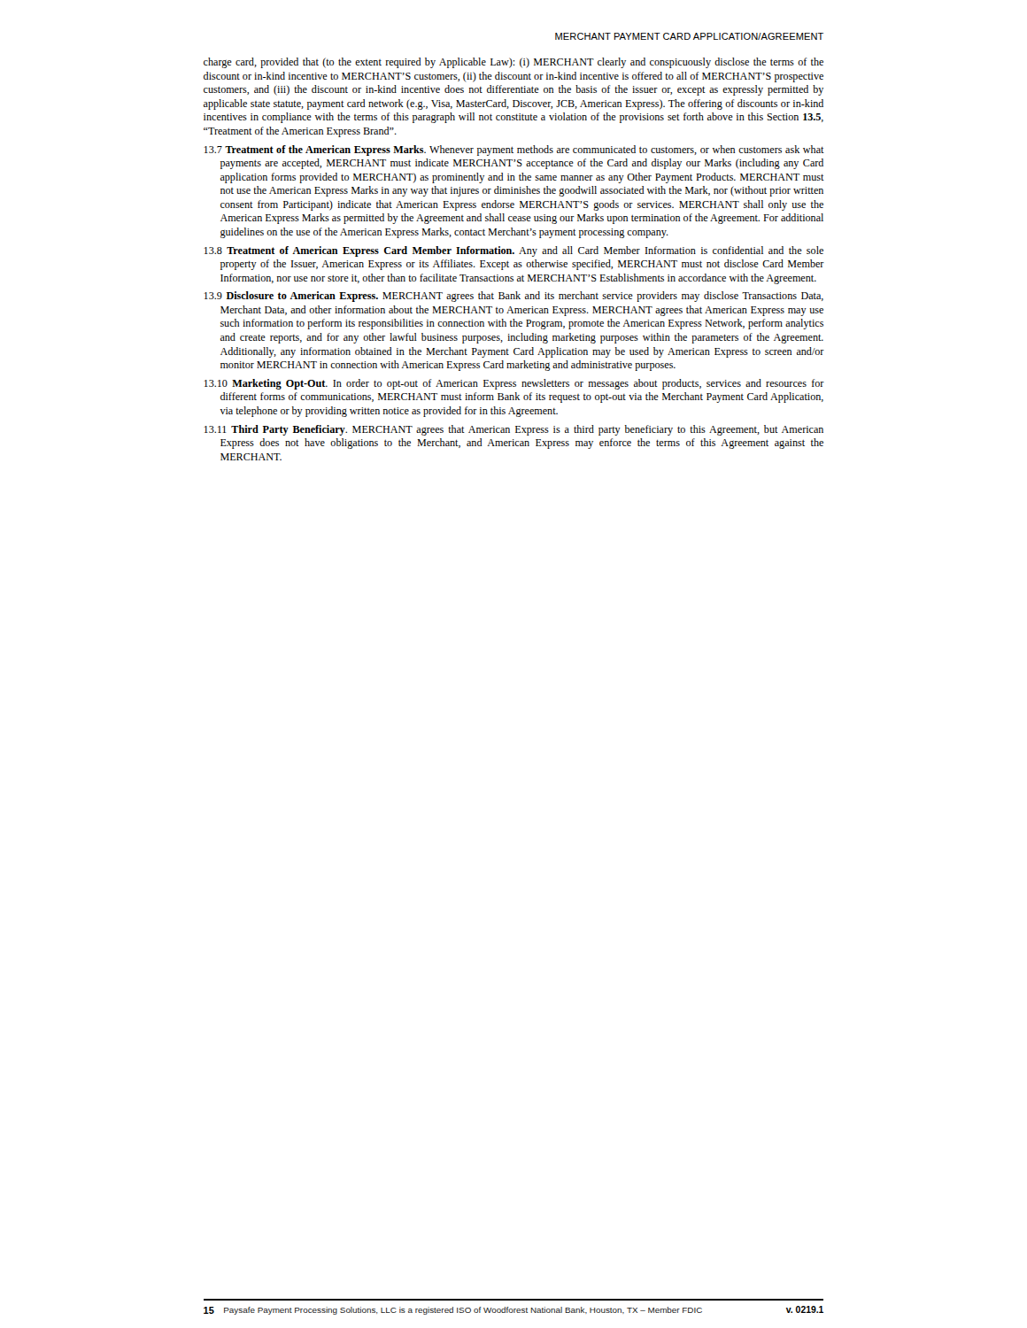MERCHANT PAYMENT CARD APPLICATION/AGREEMENT
charge card, provided that (to the extent required by Applicable Law): (i) MERCHANT clearly and conspicuously disclose the terms of the discount or in-kind incentive to MERCHANT’S customers, (ii) the discount or in-kind incentive is offered to all of MERCHANT’S prospective customers, and (iii) the discount or in-kind incentive does not differentiate on the basis of the issuer or, except as expressly permitted by applicable state statute, payment card network (e.g., Visa, MasterCard, Discover, JCB, American Express). The offering of discounts or in-kind incentives in compliance with the terms of this paragraph will not constitute a violation of the provisions set forth above in this Section 13.5, “Treatment of the American Express Brand”.
13.7 Treatment of the American Express Marks. Whenever payment methods are communicated to customers, or when customers ask what payments are accepted, MERCHANT must indicate MERCHANT’S acceptance of the Card and display our Marks (including any Card application forms provided to MERCHANT) as prominently and in the same manner as any Other Payment Products. MERCHANT must not use the American Express Marks in any way that injures or diminishes the goodwill associated with the Mark, nor (without prior written consent from Participant) indicate that American Express endorse MERCHANT’S goods or services. MERCHANT shall only use the American Express Marks as permitted by the Agreement and shall cease using our Marks upon termination of the Agreement. For additional guidelines on the use of the American Express Marks, contact Merchant’s payment processing company.
13.8 Treatment of American Express Card Member Information. Any and all Card Member Information is confidential and the sole property of the Issuer, American Express or its Affiliates. Except as otherwise specified, MERCHANT must not disclose Card Member Information, nor use nor store it, other than to facilitate Transactions at MERCHANT’S Establishments in accordance with the Agreement.
13.9 Disclosure to American Express. MERCHANT agrees that Bank and its merchant service providers may disclose Transactions Data, Merchant Data, and other information about the MERCHANT to American Express. MERCHANT agrees that American Express may use such information to perform its responsibilities in connection with the Program, promote the American Express Network, perform analytics and create reports, and for any other lawful business purposes, including marketing purposes within the parameters of the Agreement. Additionally, any information obtained in the Merchant Payment Card Application may be used by American Express to screen and/or monitor MERCHANT in connection with American Express Card marketing and administrative purposes.
13.10 Marketing Opt-Out. In order to opt-out of American Express newsletters or messages about products, services and resources for different forms of communications, MERCHANT must inform Bank of its request to opt-out via the Merchant Payment Card Application, via telephone or by providing written notice as provided for in this Agreement.
13.11 Third Party Beneficiary. MERCHANT agrees that American Express is a third party beneficiary to this Agreement, but American Express does not have obligations to the Merchant, and American Express may enforce the terms of this Agreement against the MERCHANT.
15 Paysafe Payment Processing Solutions, LLC is a registered ISO of Woodforest National Bank, Houston, TX – Member FDIC
v. 0219.1